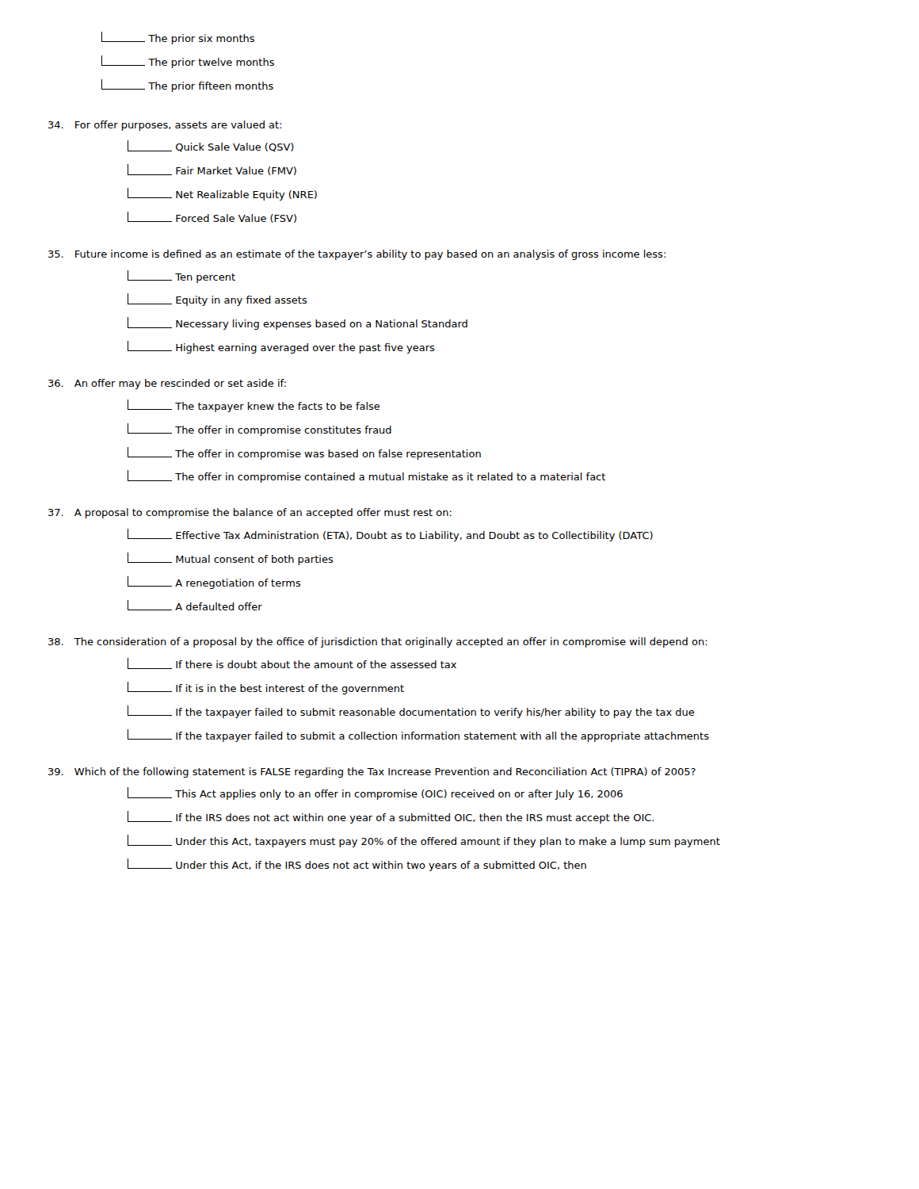The prior six months
The prior twelve months
The prior fifteen months
For offer purposes, assets are valued at:
Quick Sale Value (QSV)
Fair Market Value (FMV)
Net Realizable Equity (NRE)
Forced Sale Value (FSV)
Future income is defined as an estimate of the taxpayer’s ability to pay based on an analysis of gross income less:
Ten percent
Equity in any fixed assets
Necessary living expenses based on a National Standard
Highest earning averaged over the past five years
An offer may be rescinded or set aside if:
The taxpayer knew the facts to be false
The offer in compromise constitutes fraud
The offer in compromise was based on false representation
The offer in compromise contained a mutual mistake as it related to a material fact
A proposal to compromise the balance of an accepted offer must rest on:
Effective Tax Administration (ETA), Doubt as to Liability, and Doubt as to Collectibility (DATC)
Mutual consent of both parties
A renegotiation of terms
A defaulted offer
The consideration of a proposal by the office of jurisdiction that originally accepted an offer in compromise will depend on:
If there is doubt about the amount of the assessed tax
If it is in the best interest of the government
If the taxpayer failed to submit reasonable documentation to verify his/her ability to pay the tax due
If the taxpayer failed to submit a collection information statement with all the appropriate attachments
Which of the following statement is FALSE regarding the Tax Increase Prevention and Reconciliation Act (TIPRA) of 2005?
This Act applies only to an offer in compromise (OIC) received on or after July 16, 2006
If the IRS does not act within one year of a submitted OIC, then the IRS must accept the OIC.
Under this Act, taxpayers must pay 20% of the offered amount if they plan to make a lump sum payment
Under this Act, if the IRS does not act within two years of a submitted OIC, then